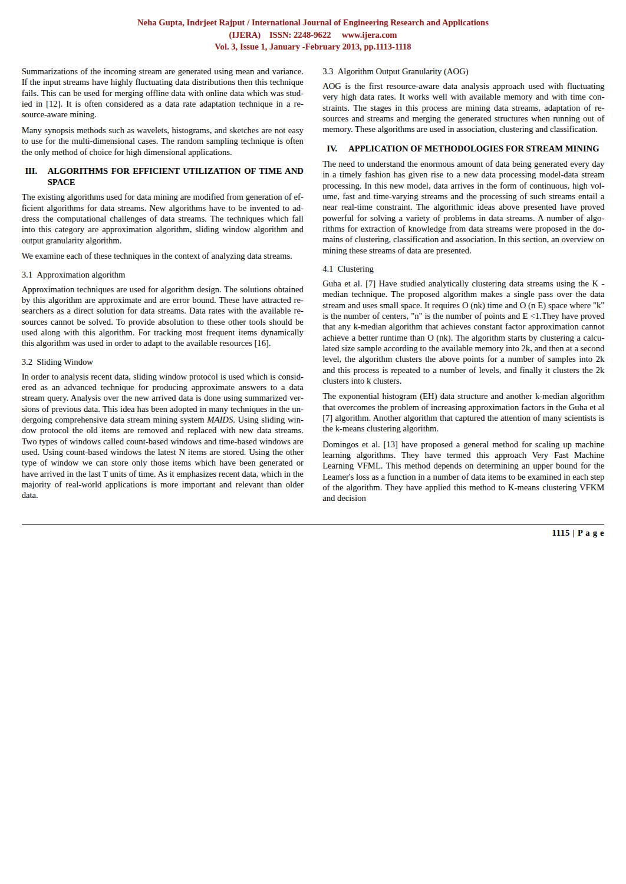Neha Gupta, Indrjeet Rajput / International Journal of Engineering Research and Applications
(IJERA) ISSN: 2248-9622 www.ijera.com
Vol. 3, Issue 1, January -February 2013, pp.1113-1118
Summarizations of the incoming stream are generated using mean and variance. If the input streams have highly fluctuating data distributions then this technique fails. This can be used for merging offline data with online data which was studied in [12]. It is often considered as a data rate adaptation technique in a resource-aware mining.
Many synopsis methods such as wavelets, histograms, and sketches are not easy to use for the multi-dimensional cases. The random sampling technique is often the only method of choice for high dimensional applications.
III. ALGORITHMS FOR EFFICIENT UTILIZATION OF TIME AND SPACE
The existing algorithms used for data mining are modified from generation of efficient algorithms for data streams. New algorithms have to be invented to address the computational challenges of data streams. The techniques which fall into this category are approximation algorithm, sliding window algorithm and output granularity algorithm.
We examine each of these techniques in the context of analyzing data streams.
3.1 Approximation algorithm
Approximation techniques are used for algorithm design. The solutions obtained by this algorithm are approximate and are error bound. These have attracted researchers as a direct solution for data streams. Data rates with the available resources cannot be solved. To provide absolution to these other tools should be used along with this algorithm. For tracking most frequent items dynamically this algorithm was used in order to adapt to the available resources [16].
3.2 Sliding Window
In order to analysis recent data, sliding window protocol is used which is considered as an advanced technique for producing approximate answers to a data stream query. Analysis over the new arrived data is done using summarized versions of previous data. This idea has been adopted in many techniques in the undergoing comprehensive data stream mining system MAIDS. Using sliding window protocol the old items are removed and replaced with new data streams. Two types of windows called count-based windows and time-based windows are used. Using count-based windows the latest N items are stored. Using the other type of window we can store only those items which have been generated or have arrived in the last T units of time. As it emphasizes recent data, which in the majority of real-world applications is more important and relevant than older data.
3.3 Algorithm Output Granularity (AOG)
AOG is the first resource-aware data analysis approach used with fluctuating very high data rates. It works well with available memory and with time constraints. The stages in this process are mining data streams, adaptation of resources and streams and merging the generated structures when running out of memory. These algorithms are used in association, clustering and classification.
IV. APPLICATION OF METHODOLOGIES FOR STREAM MINING
The need to understand the enormous amount of data being generated every day in a timely fashion has given rise to a new data processing model-data stream processing. In this new model, data arrives in the form of continuous, high volume, fast and time-varying streams and the processing of such streams entail a near real-time constraint. The algorithmic ideas above presented have proved powerful for solving a variety of problems in data streams. A number of algorithms for extraction of knowledge from data streams were proposed in the domains of clustering, classification and association. In this section, an overview on mining these streams of data are presented.
4.1 Clustering
Guha et al. [7] Have studied analytically clustering data streams using the K - median technique. The proposed algorithm makes a single pass over the data stream and uses small space. It requires O (nk) time and O (n E) space where "k" is the number of centers, "n" is the number of points and E <1.They have proved that any k-median algorithm that achieves constant factor approximation cannot achieve a better runtime than O (nk). The algorithm starts by clustering a calculated size sample according to the available memory into 2k, and then at a second level, the algorithm clusters the above points for a number of samples into 2k and this process is repeated to a number of levels, and finally it clusters the 2k clusters into k clusters.
The exponential histogram (EH) data structure and another k-median algorithm that overcomes the problem of increasing approximation factors in the Guha et al [7] algorithm. Another algorithm that captured the attention of many scientists is the k-means clustering algorithm.
Domingos et al. [13] have proposed a general method for scaling up machine learning algorithms. They have termed this approach Very Fast Machine Learning VFML. This method depends on determining an upper bound for the Leamer's loss as a function in a number of data items to be examined in each step of the algorithm. They have applied this method to K-means clustering VFKM and decision
1115 | P a g e